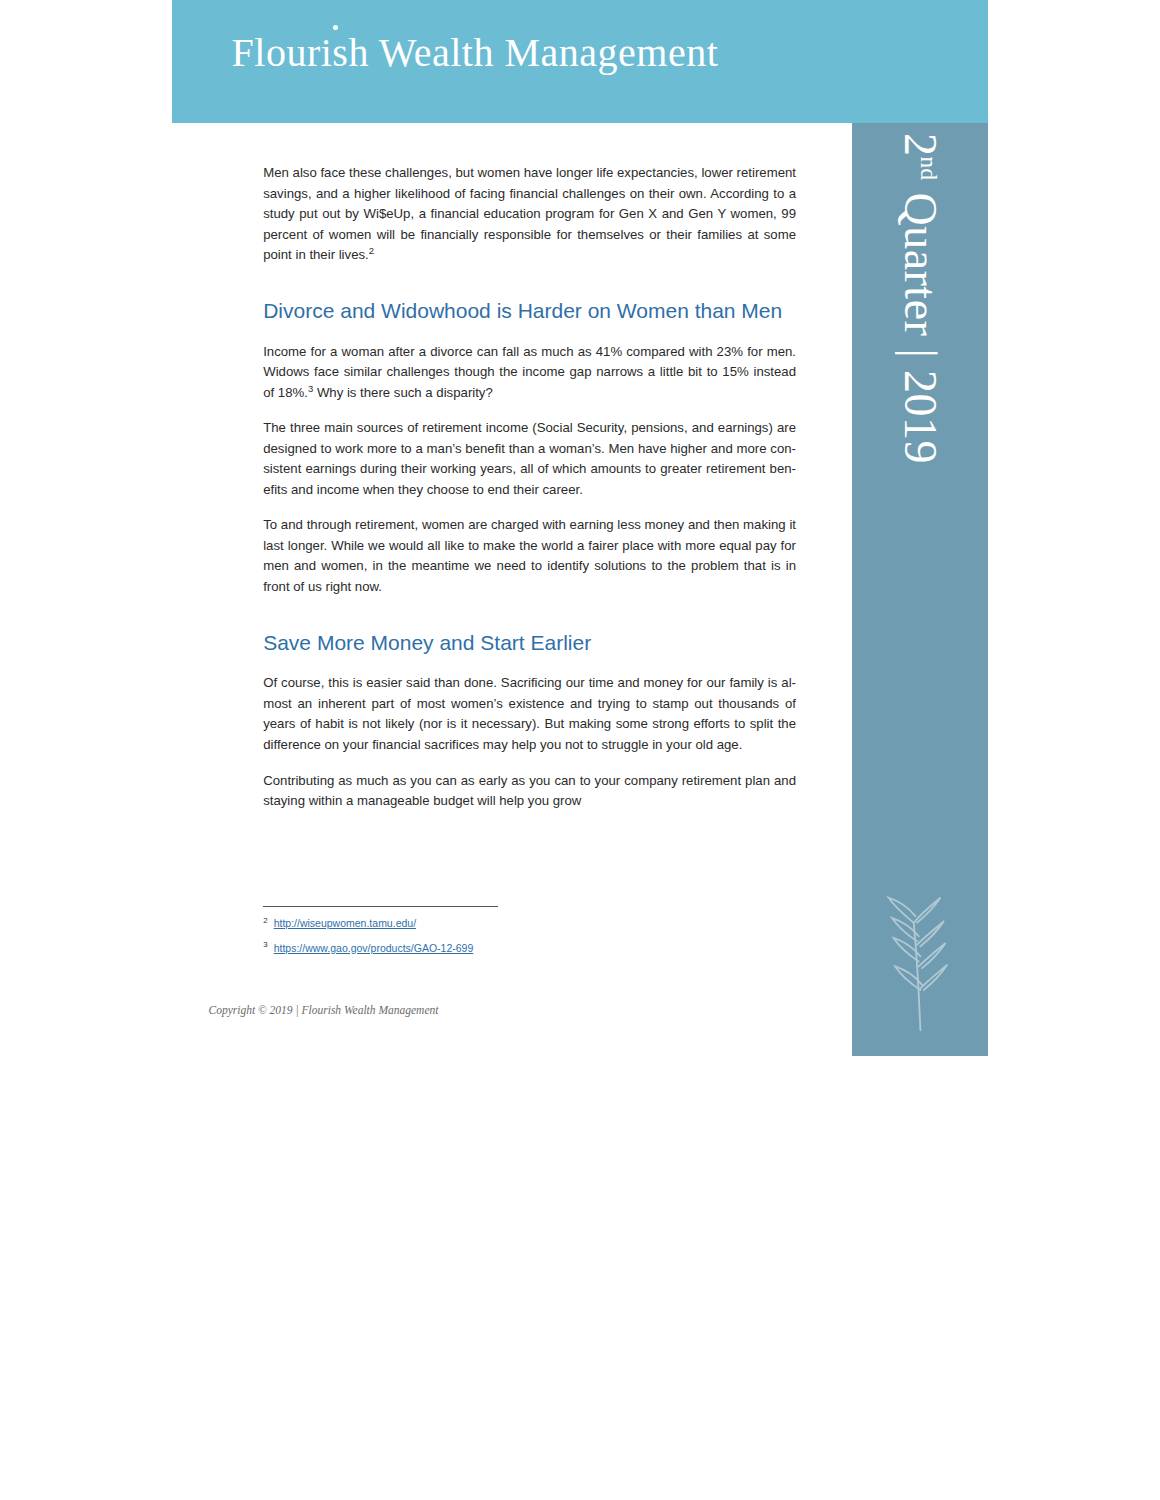Flourish Wealth Management
2nd Quarter | 2019
Men also face these challenges, but women have longer life expectancies, lower retirement savings, and a higher likelihood of facing financial challenges on their own. According to a study put out by Wi$eUp, a financial education program for Gen X and Gen Y women, 99 percent of women will be financially responsible for themselves or their families at some point in their lives.2
Divorce and Widowhood is Harder on Women than Men
Income for a woman after a divorce can fall as much as 41% compared with 23% for men. Widows face similar challenges though the income gap narrows a little bit to 15% instead of 18%.3 Why is there such a disparity?
The three main sources of retirement income (Social Security, pensions, and earnings) are designed to work more to a man’s benefit than a woman’s. Men have higher and more consistent earnings during their working years, all of which amounts to greater retirement benefits and income when they choose to end their career.
To and through retirement, women are charged with earning less money and then making it last longer. While we would all like to make the world a fairer place with more equal pay for men and women, in the meantime we need to identify solutions to the problem that is in front of us right now.
Save More Money and Start Earlier
Of course, this is easier said than done. Sacrificing our time and money for our family is almost an inherent part of most women’s existence and trying to stamp out thousands of years of habit is not likely (nor is it necessary). But making some strong efforts to split the difference on your financial sacrifices may help you not to struggle in your old age.
Contributing as much as you can as early as you can to your company retirement plan and staying within a manageable budget will help you grow
2 http://wiseupwomen.tamu.edu/
3 https://www.gao.gov/products/GAO-12-699
Copyright © 2019 | Flourish Wealth Management